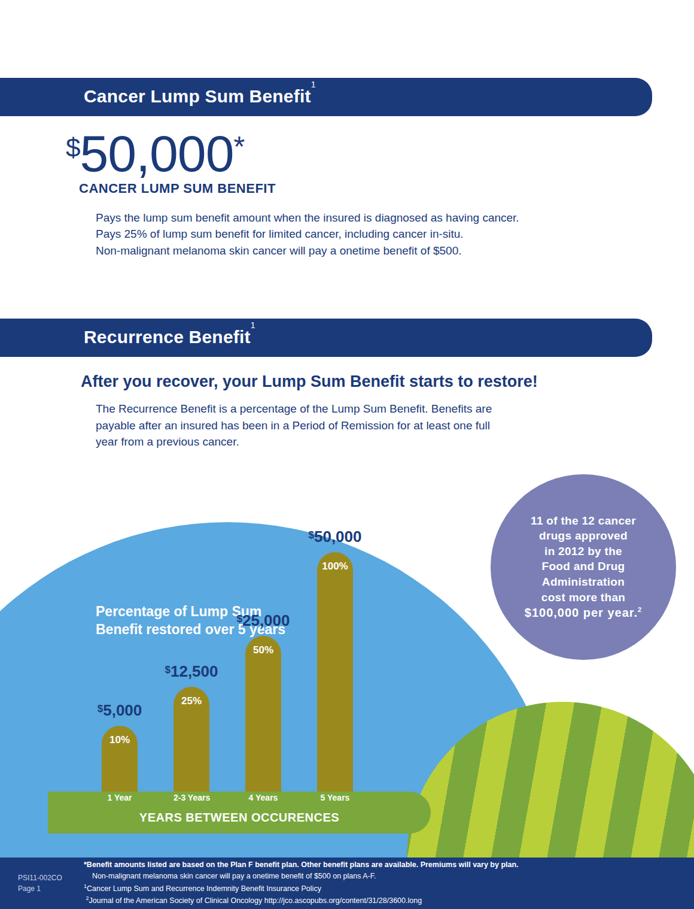Cancer Lump Sum Benefit1
$50,000*
CANCER LUMP SUM BENEFIT
Pays the lump sum benefit amount when the insured is diagnosed as having cancer.
Pays 25% of lump sum benefit for limited cancer, including cancer in-situ.
Non-malignant melanoma skin cancer will pay a onetime benefit of $500.
Recurrence Benefit1
After you recover, your Lump Sum Benefit starts to restore!
The Recurrence Benefit is a percentage of the Lump Sum Benefit. Benefits are payable after an insured has been in a Period of Remission for at least one full year from a previous cancer.
11 of the 12 cancer
drugs approved
in 2012 by the
Food and Drug
Administration
cost more than
$100,000 per year.2
Percentage of Lump Sum
Benefit restored over 5 years
$5,000
10%
$12,500
25%
$25,000
50%
$50,000
100%
1 Year 2-3 Years 4 Years 5 Years
YEARS BETWEEN OCCURENCES
PSI11-002CO
Page 1
*Benefit amounts listed are based on the Plan F benefit plan. Other benefit plans are available. Premiums will vary by plan.
Non-malignant melanoma skin cancer will pay a onetime benefit of $500 on plans A-F.
1Cancer Lump Sum and Recurrence Indemnity Benefit Insurance Policy
2Journal of the American Society of Clinical Oncology http://jco.ascopubs.org/content/31/28/3600.long